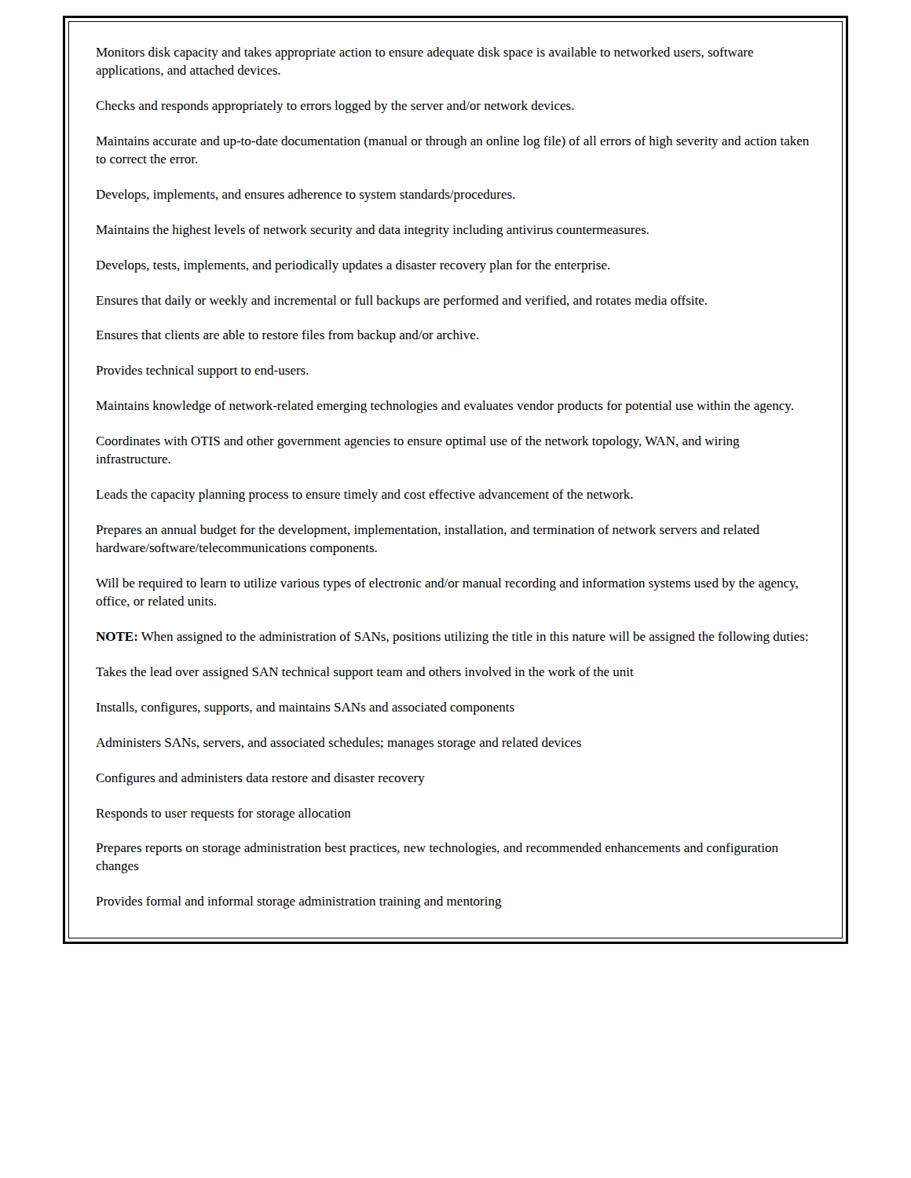Monitors disk capacity and takes appropriate action to ensure adequate disk space is available to networked users, software applications, and attached devices.
Checks and responds appropriately to errors logged by the server and/or network devices.
Maintains accurate and up-to-date documentation (manual or through an online log file) of all errors of high severity and action taken to correct the error.
Develops, implements, and ensures adherence to system standards/procedures.
Maintains the highest levels of network security and data integrity including antivirus countermeasures.
Develops, tests, implements, and periodically updates a disaster recovery plan for the enterprise.
Ensures that daily or weekly and incremental or full backups are performed and verified, and rotates media offsite.
Ensures that clients are able to restore files from backup and/or archive.
Provides technical support to end-users.
Maintains knowledge of network-related emerging technologies and evaluates vendor products for potential use within the agency.
Coordinates with OTIS and other government agencies to ensure optimal use of the network topology, WAN, and wiring infrastructure.
Leads the capacity planning process to ensure timely and cost effective advancement of the network.
Prepares an annual budget for the development, implementation, installation, and termination of network servers and related hardware/software/telecommunications components.
Will be required to learn to utilize various types of electronic and/or manual recording and information systems used by the agency, office, or related units.
NOTE: When assigned to the administration of SANs, positions utilizing the title in this nature will be assigned the following duties:
Takes the lead over assigned SAN technical support team and others involved in the work of the unit
Installs, configures, supports, and maintains SANs and associated components
Administers SANs, servers, and associated schedules; manages storage and related devices
Configures and administers data restore and disaster recovery
Responds to user requests for storage allocation
Prepares reports on storage administration best practices, new technologies, and recommended enhancements and configuration changes
Provides formal and informal storage administration training and mentoring